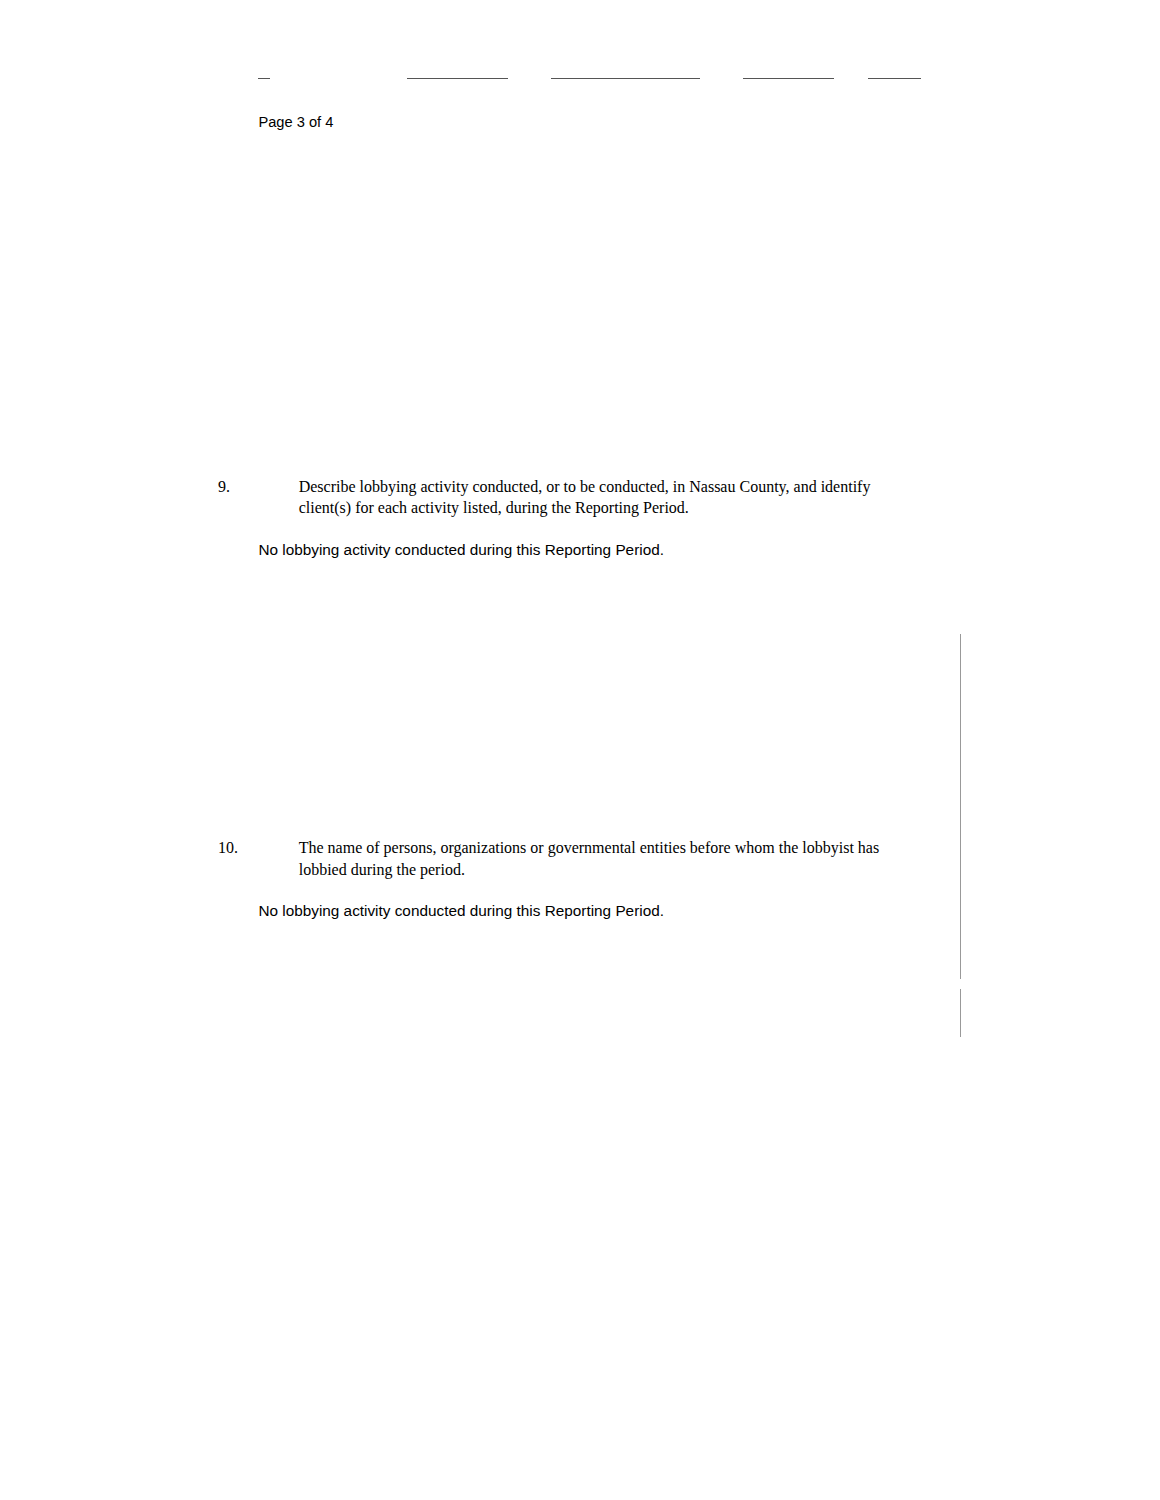Page 3 of 4
9. Describe lobbying activity conducted, or to be conducted, in Nassau County, and identify client(s) for each activity listed, during the Reporting Period.
No lobbying activity conducted during this Reporting Period.
10. The name of persons, organizations or governmental entities before whom the lobbyist has lobbied during the period.
No lobbying activity conducted during this Reporting Period.